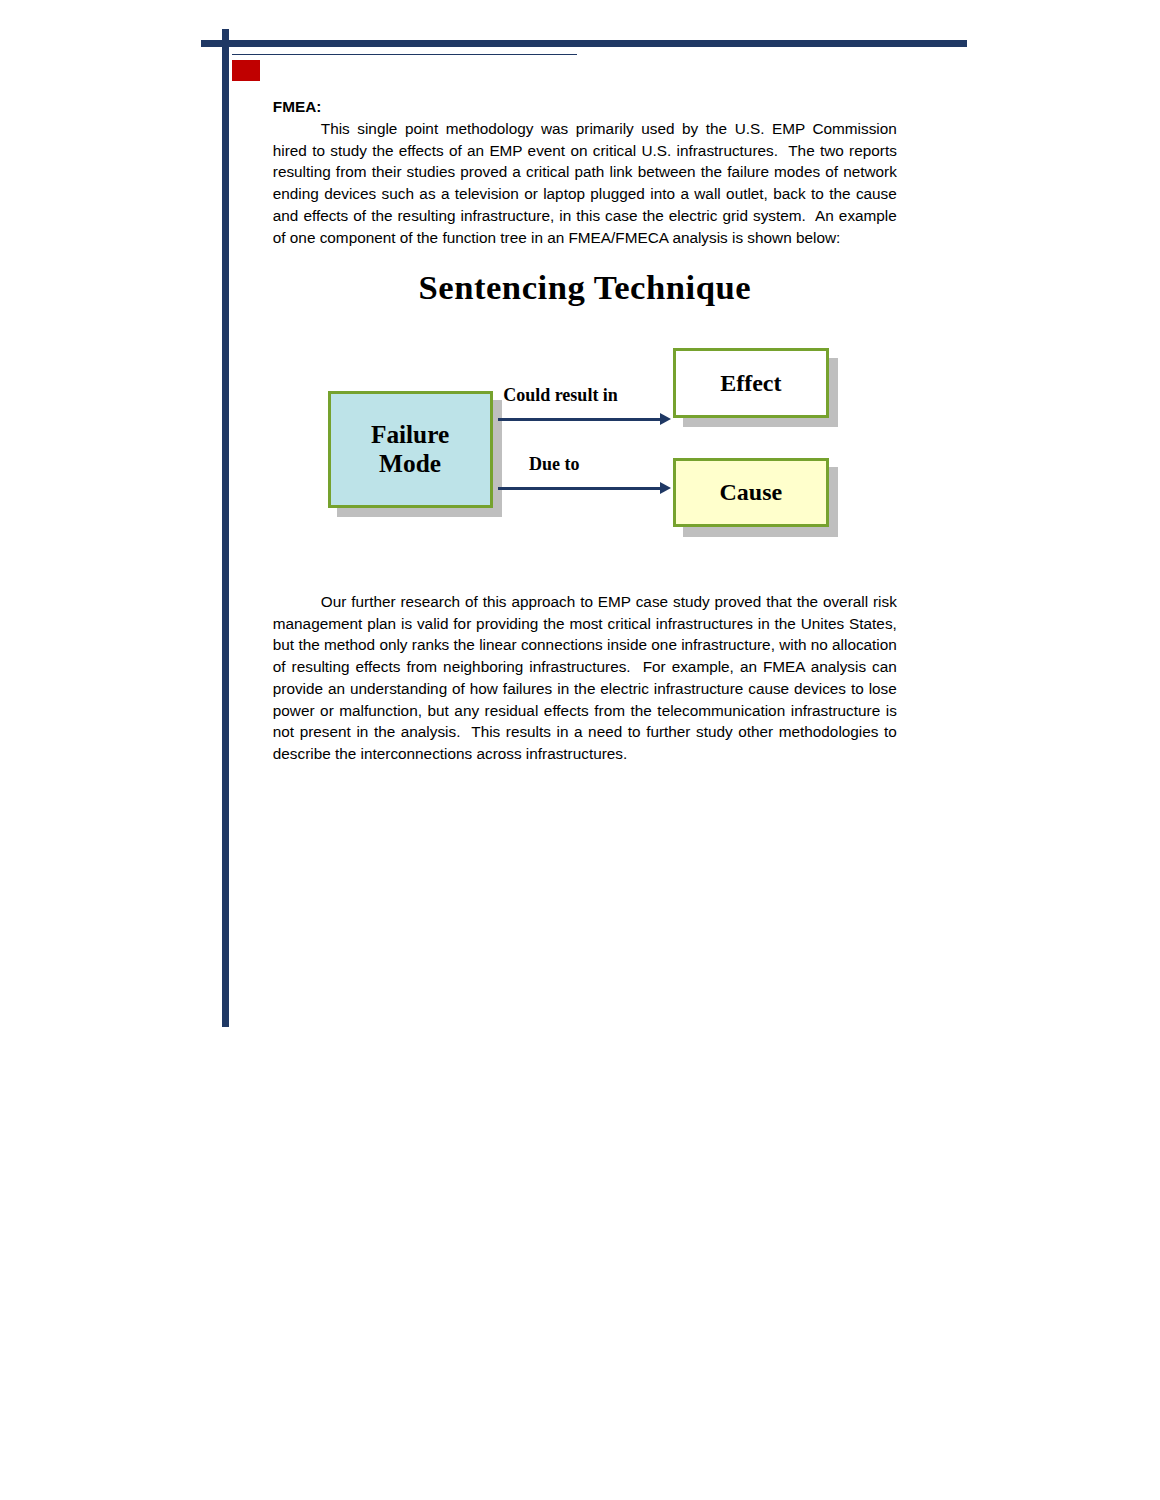FMEA:
This single point methodology was primarily used by the U.S. EMP Commission hired to study the effects of an EMP event on critical U.S. infrastructures. The two reports resulting from their studies proved a critical path link between the failure modes of network ending devices such as a television or laptop plugged into a wall outlet, back to the cause and effects of the resulting infrastructure, in this case the electric grid system. An example of one component of the function tree in an FMEA/FMECA analysis is shown below:
Sentencing Technique
Failure
Mode
Effect
Cause
Could result in
Due to
Our further research of this approach to EMP case study proved that the overall risk management plan is valid for providing the most critical infrastructures in the Unites States, but the method only ranks the linear connections inside one infrastructure, with no allocation of resulting effects from neighboring infrastructures. For example, an FMEA analysis can provide an understanding of how failures in the electric infrastructure cause devices to lose power or malfunction, but any residual effects from the telecommunication infrastructure is not present in the analysis. This results in a need to further study other methodologies to describe the interconnections across infrastructures.